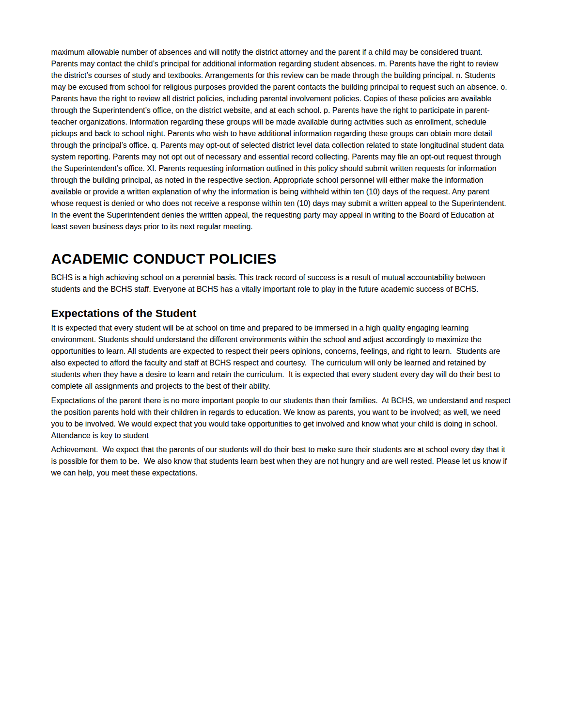maximum allowable number of absences and will notify the district attorney and the parent if a child may be considered truant. Parents may contact the child’s principal for additional information regarding student absences. m. Parents have the right to review the district’s courses of study and textbooks. Arrangements for this review can be made through the building principal. n. Students may be excused from school for religious purposes provided the parent contacts the building principal to request such an absence. o. Parents have the right to review all district policies, including parental involvement policies. Copies of these policies are available through the Superintendent’s office, on the district website, and at each school. p. Parents have the right to participate in parent-teacher organizations. Information regarding these groups will be made available during activities such as enrollment, schedule pickups and back to school night. Parents who wish to have additional information regarding these groups can obtain more detail through the principal’s office. q. Parents may opt-out of selected district level data collection related to state longitudinal student data system reporting. Parents may not opt out of necessary and essential record collecting. Parents may file an opt-out request through the Superintendent’s office. XI. Parents requesting information outlined in this policy should submit written requests for information through the building principal, as noted in the respective section. Appropriate school personnel will either make the information available or provide a written explanation of why the information is being withheld within ten (10) days of the request. Any parent whose request is denied or who does not receive a response within ten (10) days may submit a written appeal to the Superintendent. In the event the Superintendent denies the written appeal, the requesting party may appeal in writing to the Board of Education at least seven business days prior to its next regular meeting.
ACADEMIC CONDUCT POLICIES
BCHS is a high achieving school on a perennial basis. This track record of success is a result of mutual accountability between students and the BCHS staff. Everyone at BCHS has a vitally important role to play in the future academic success of BCHS.
Expectations of the Student
It is expected that every student will be at school on time and prepared to be immersed in a high quality engaging learning environment. Students should understand the different environments within the school and adjust accordingly to maximize the opportunities to learn. All students are expected to respect their peers opinions, concerns, feelings, and right to learn. Students are also expected to afford the faculty and staff at BCHS respect and courtesy. The curriculum will only be learned and retained by students when they have a desire to learn and retain the curriculum. It is expected that every student every day will do their best to complete all assignments and projects to the best of their ability.
Expectations of the parent there is no more important people to our students than their families. At BCHS, we understand and respect the position parents hold with their children in regards to education. We know as parents, you want to be involved; as well, we need you to be involved. We would expect that you would take opportunities to get involved and know what your child is doing in school. Attendance is key to student
Achievement. We expect that the parents of our students will do their best to make sure their students are at school every day that it is possible for them to be. We also know that students learn best when they are not hungry and are well rested. Please let us know if we can help, you meet these expectations.